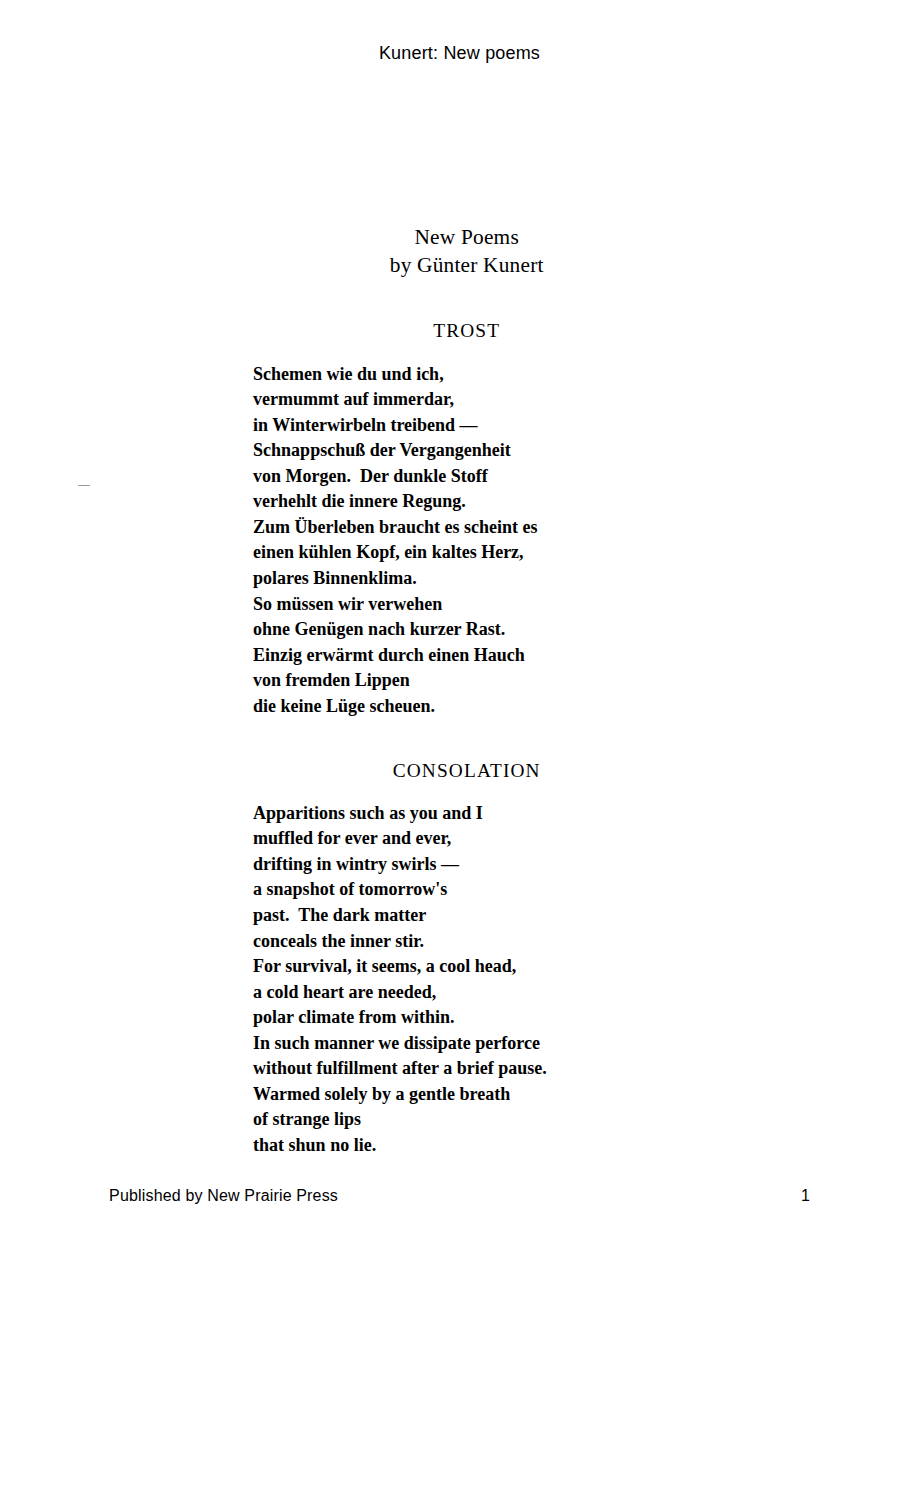Kunert: New poems
New Poems
by Günter Kunert
TROST
Schemen wie du und ich,
vermummt auf immerdar,
in Winterwirbeln treibend —
Schnappschuß der Vergangenheit
von Morgen. Der dunkle Stoff
verhehlt die innere Regung.
Zum Überleben braucht es scheint es
einen kühlen Kopf, ein kaltes Herz,
polares Binnenklima.
So müssen wir verwehen
ohne Genügen nach kurzer Rast.
Einzig erwärmt durch einen Hauch
von fremden Lippen
die keine Lüge scheuen.
CONSOLATION
Apparitions such as you and I
muffled for ever and ever,
drifting in wintry swirls —
a snapshot of tomorrow's
past. The dark matter
conceals the inner stir.
For survival, it seems, a cool head,
a cold heart are needed,
polar climate from within.
In such manner we dissipate perforce
without fulfillment after a brief pause.
Warmed solely by a gentle breath
of strange lips
that shun no lie.
Published by New Prairie Press 1